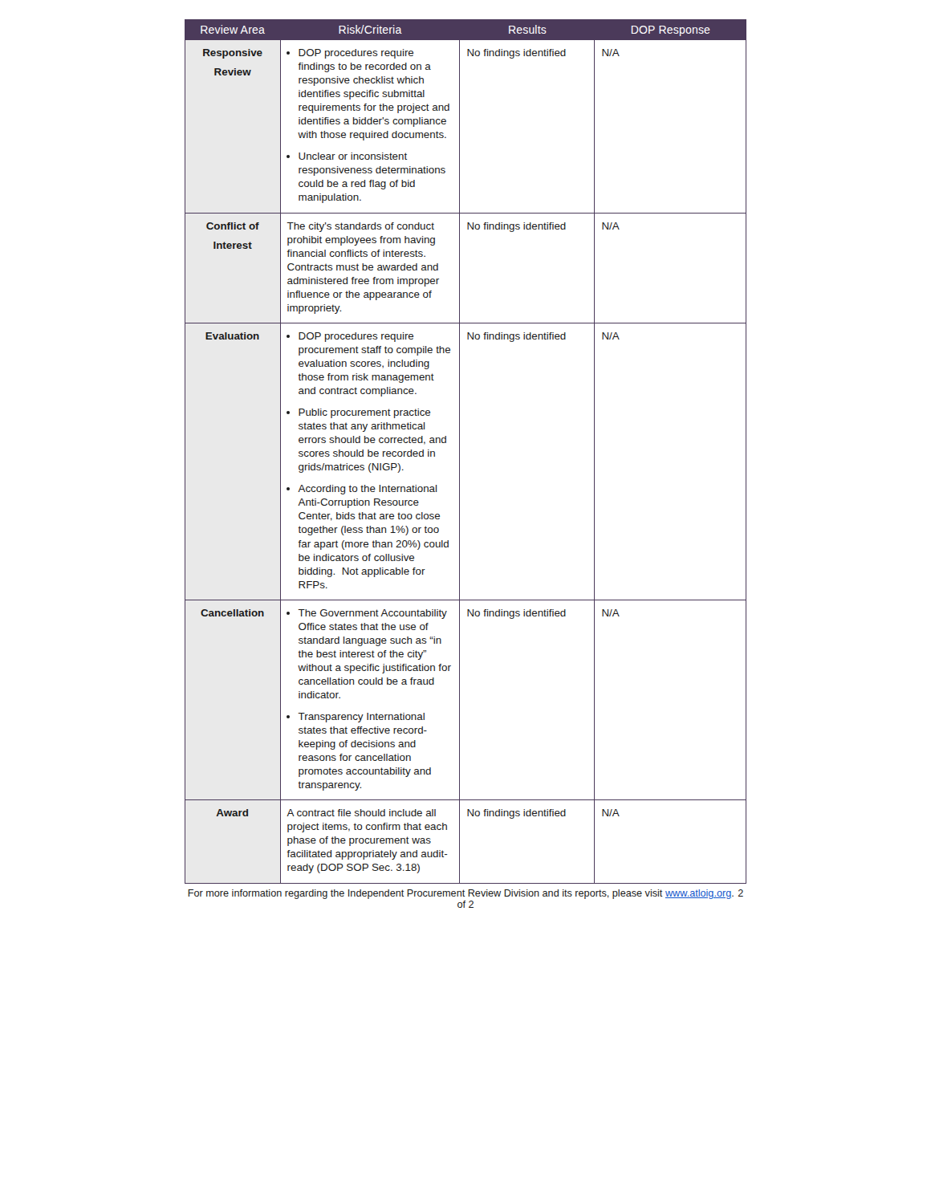| Review Area | Risk/Criteria | Results | DOP Response |
| --- | --- | --- | --- |
| Responsive Review | DOP procedures require findings to be recorded on a responsive checklist which identifies specific submittal requirements for the project and identifies a bidder's compliance with those required documents. Unclear or inconsistent responsiveness determinations could be a red flag of bid manipulation. | No findings identified | N/A |
| Conflict of Interest | The city's standards of conduct prohibit employees from having financial conflicts of interests. Contracts must be awarded and administered free from improper influence or the appearance of impropriety. | No findings identified | N/A |
| Evaluation | DOP procedures require procurement staff to compile the evaluation scores, including those from risk management and contract compliance. Public procurement practice states that any arithmetical errors should be corrected, and scores should be recorded in grids/matrices (NIGP). According to the International Anti-Corruption Resource Center, bids that are too close together (less than 1%) or too far apart (more than 20%) could be indicators of collusive bidding. Not applicable for RFPs. | No findings identified | N/A |
| Cancellation | The Government Accountability Office states that the use of standard language such as “in the best interest of the city” without a specific justification for cancellation could be a fraud indicator. Transparency International states that effective record-keeping of decisions and reasons for cancellation promotes accountability and transparency. | No findings identified | N/A |
| Award | A contract file should include all project items, to confirm that each phase of the procurement was facilitated appropriately and audit-ready (DOP SOP Sec. 3.18) | No findings identified | N/A |
For more information regarding the Independent Procurement Review Division and its reports, please visit www.atloig.org.2 of 2